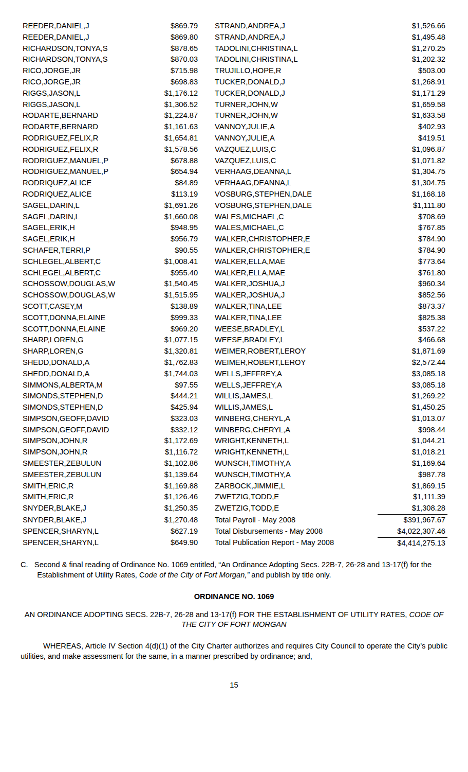| REEDER,DANIEL,J | $869.79 | | STRAND,ANDREA,J | $1,526.66 |
| REEDER,DANIEL,J | $869.80 | | STRAND,ANDREA,J | $1,495.48 |
| RICHARDSON,TONYA,S | $878.65 | | TADOLINI,CHRISTINA,L | $1,270.25 |
| RICHARDSON,TONYA,S | $870.03 | | TADOLINI,CHRISTINA,L | $1,202.32 |
| RICO,JORGE,JR | $715.98 | | TRUJILLO,HOPE,R | $503.00 |
| RICO,JORGE,JR | $698.83 | | TUCKER,DONALD,J | $1,268.91 |
| RIGGS,JASON,L | $1,176.12 | | TUCKER,DONALD,J | $1,171.29 |
| RIGGS,JASON,L | $1,306.52 | | TURNER,JOHN,W | $1,659.58 |
| RODARTE,BERNARD | $1,224.87 | | TURNER,JOHN,W | $1,633.58 |
| RODARTE,BERNARD | $1,161.63 | | VANNOY,JULIE,A | $402.93 |
| RODRIGUEZ,FELIX,R | $1,654.81 | | VANNOY,JULIE,A | $419.51 |
| RODRIGUEZ,FELIX,R | $1,578.56 | | VAZQUEZ,LUIS,C | $1,096.87 |
| RODRIGUEZ,MANUEL,P | $678.88 | | VAZQUEZ,LUIS,C | $1,071.82 |
| RODRIGUEZ,MANUEL,P | $654.94 | | VERHAAG,DEANNA,L | $1,304.75 |
| RODRIQUEZ,ALICE | $84.89 | | VERHAAG,DEANNA,L | $1,304.75 |
| RODRIQUEZ,ALICE | $113.19 | | VOSBURG,STEPHEN,DALE | $1,168.18 |
| SAGEL,DARIN,L | $1,691.26 | | VOSBURG,STEPHEN,DALE | $1,111.80 |
| SAGEL,DARIN,L | $1,660.08 | | WALES,MICHAEL,C | $708.69 |
| SAGEL,ERIK,H | $948.95 | | WALES,MICHAEL,C | $767.85 |
| SAGEL,ERIK,H | $956.79 | | WALKER,CHRISTOPHER,E | $784.90 |
| SCHAFER,TERRI,P | $90.55 | | WALKER,CHRISTOPHER,E | $784.90 |
| SCHLEGEL,ALBERT,C | $1,008.41 | | WALKER,ELLA,MAE | $773.64 |
| SCHLEGEL,ALBERT,C | $955.40 | | WALKER,ELLA,MAE | $761.80 |
| SCHOSSOW,DOUGLAS,W | $1,540.45 | | WALKER,JOSHUA,J | $960.34 |
| SCHOSSOW,DOUGLAS,W | $1,515.95 | | WALKER,JOSHUA,J | $852.56 |
| SCOTT,CASEY,M | $138.89 | | WALKER,TINA,LEE | $873.37 |
| SCOTT,DONNA,ELAINE | $999.33 | | WALKER,TINA,LEE | $825.38 |
| SCOTT,DONNA,ELAINE | $969.20 | | WEESE,BRADLEY,L | $537.22 |
| SHARP,LOREN,G | $1,077.15 | | WEESE,BRADLEY,L | $466.68 |
| SHARP,LOREN,G | $1,320.81 | | WEIMER,ROBERT,LEROY | $1,871.69 |
| SHEDD,DONALD,A | $1,762.83 | | WEIMER,ROBERT,LEROY | $2,572.44 |
| SHEDD,DONALD,A | $1,744.03 | | WELLS,JEFFREY,A | $3,085.18 |
| SIMMONS,ALBERTA,M | $97.55 | | WELLS,JEFFREY,A | $3,085.18 |
| SIMONDS,STEPHEN,D | $444.21 | | WILLIS,JAMES,L | $1,269.22 |
| SIMONDS,STEPHEN,D | $425.94 | | WILLIS,JAMES,L | $1,450.25 |
| SIMPSON,GEOFF,DAVID | $323.03 | | WINBERG,CHERYL,A | $1,013.07 |
| SIMPSON,GEOFF,DAVID | $332.12 | | WINBERG,CHERYL,A | $998.44 |
| SIMPSON,JOHN,R | $1,172.69 | | WRIGHT,KENNETH,L | $1,044.21 |
| SIMPSON,JOHN,R | $1,116.72 | | WRIGHT,KENNETH,L | $1,018.21 |
| SMEESTER,ZEBULUN | $1,102.86 | | WUNSCH,TIMOTHY,A | $1,169.64 |
| SMEESTER,ZEBULUN | $1,139.64 | | WUNSCH,TIMOTHY,A | $987.78 |
| SMITH,ERIC,R | $1,169.88 | | ZARBOCK,JIMMIE,L | $1,869.15 |
| SMITH,ERIC,R | $1,126.46 | | ZWETZIG,TODD,E | $1,111.39 |
| SNYDER,BLAKE,J | $1,250.35 | | ZWETZIG,TODD,E | $1,308.28 |
| SNYDER,BLAKE,J | $1,270.48 | | Total Payroll - May 2008 | $391,967.67 |
| SPENCER,SHARYN,L | $627.19 | | Total Disbursements - May 2008 | $4,022,307.46 |
| SPENCER,SHARYN,L | $649.90 | | Total Publication Report - May 2008 | $4,414,275.13 |
C. Second & final reading of Ordinance No. 1069 entitled, “An Ordinance Adopting Secs. 22B-7, 26-28 and 13-17(f) for the Establishment of Utility Rates, Code of the City of Fort Morgan,” and publish by title only.
ORDINANCE NO. 1069
AN ORDINANCE ADOPTING SECS. 22B-7, 26-28 and 13-17(f) FOR THE ESTABLISHMENT OF UTILITY RATES, CODE OF THE CITY OF FORT MORGAN
WHEREAS, Article IV Section 4(d)(1) of the City Charter authorizes and requires City Council to operate the City’s public utilities, and make assessment for the same, in a manner prescribed by ordinance; and,
15